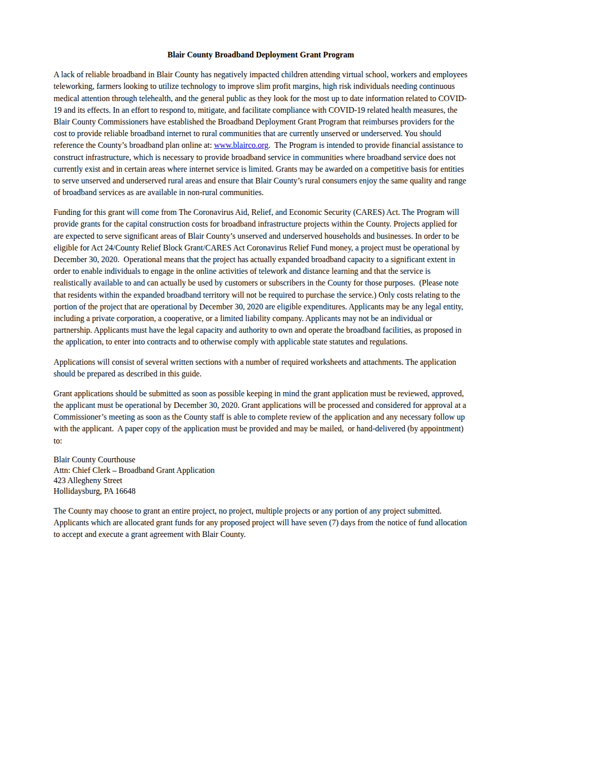Blair County Broadband Deployment Grant Program
A lack of reliable broadband in Blair County has negatively impacted children attending virtual school, workers and employees teleworking, farmers looking to utilize technology to improve slim profit margins, high risk individuals needing continuous medical attention through telehealth, and the general public as they look for the most up to date information related to COVID-19 and its effects. In an effort to respond to, mitigate, and facilitate compliance with COVID-19 related health measures, the Blair County Commissioners have established the Broadband Deployment Grant Program that reimburses providers for the cost to provide reliable broadband internet to rural communities that are currently unserved or underserved. You should reference the County’s broadband plan online at: www.blairco.org. The Program is intended to provide financial assistance to construct infrastructure, which is necessary to provide broadband service in communities where broadband service does not currently exist and in certain areas where internet service is limited. Grants may be awarded on a competitive basis for entities to serve unserved and underserved rural areas and ensure that Blair County’s rural consumers enjoy the same quality and range of broadband services as are available in non-rural communities.
Funding for this grant will come from The Coronavirus Aid, Relief, and Economic Security (CARES) Act. The Program will provide grants for the capital construction costs for broadband infrastructure projects within the County. Projects applied for are expected to serve significant areas of Blair County’s unserved and underserved households and businesses. In order to be eligible for Act 24/County Relief Block Grant/CARES Act Coronavirus Relief Fund money, a project must be operational by December 30, 2020. Operational means that the project has actually expanded broadband capacity to a significant extent in order to enable individuals to engage in the online activities of telework and distance learning and that the service is realistically available to and can actually be used by customers or subscribers in the County for those purposes. (Please note that residents within the expanded broadband territory will not be required to purchase the service.) Only costs relating to the portion of the project that are operational by December 30, 2020 are eligible expenditures. Applicants may be any legal entity, including a private corporation, a cooperative, or a limited liability company. Applicants may not be an individual or partnership. Applicants must have the legal capacity and authority to own and operate the broadband facilities, as proposed in the application, to enter into contracts and to otherwise comply with applicable state statutes and regulations.
Applications will consist of several written sections with a number of required worksheets and attachments. The application should be prepared as described in this guide.
Grant applications should be submitted as soon as possible keeping in mind the grant application must be reviewed, approved, the applicant must be operational by December 30, 2020. Grant applications will be processed and considered for approval at a Commissioner’s meeting as soon as the County staff is able to complete review of the application and any necessary follow up with the applicant. A paper copy of the application must be provided and may be mailed, or hand-delivered (by appointment) to:
Blair County Courthouse
Attn: Chief Clerk – Broadband Grant Application
423 Allegheny Street
Hollidaysburg, PA 16648
The County may choose to grant an entire project, no project, multiple projects or any portion of any project submitted. Applicants which are allocated grant funds for any proposed project will have seven (7) days from the notice of fund allocation to accept and execute a grant agreement with Blair County.